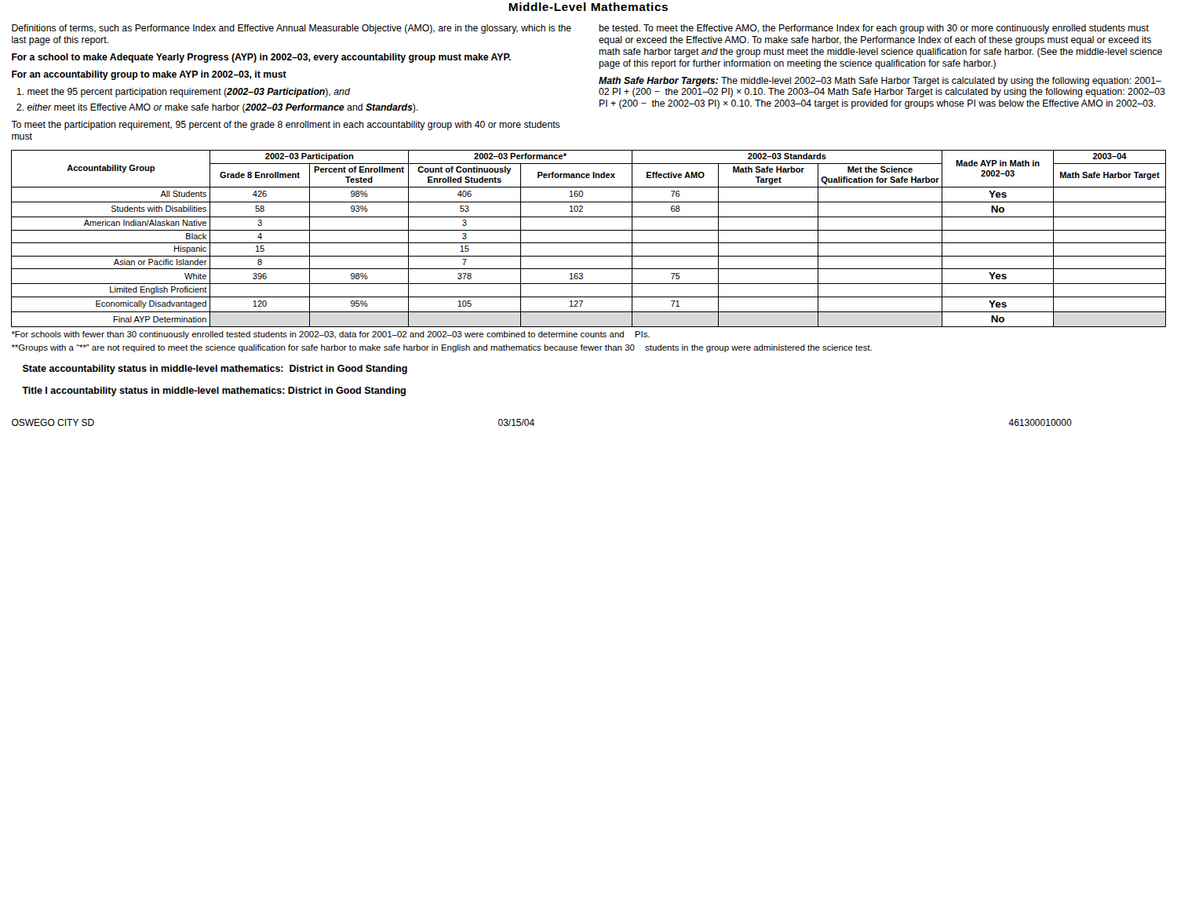Middle-Level Mathematics
Definitions of terms, such as Performance Index and Effective Annual Measurable Objective (AMO), are in the glossary, which is the last page of this report.
For a school to make Adequate Yearly Progress (AYP) in 2002–03, every accountability group must make AYP.
For an accountability group to make AYP in 2002–03, it must
meet the 95 percent participation requirement (2002–03 Participation), and
either meet its Effective AMO or make safe harbor (2002–03 Performance and Standards).
To meet the participation requirement, 95 percent of the grade 8 enrollment in each accountability group with 40 or more students must
be tested. To meet the Effective AMO, the Performance Index for each group with 30 or more continuously enrolled students must equal or exceed the Effective AMO. To make safe harbor, the Performance Index of each of these groups must equal or exceed its math safe harbor target and the group must meet the middle-level science qualification for safe harbor. (See the middle-level science page of this report for further information on meeting the science qualification for safe harbor.)
Math Safe Harbor Targets: The middle-level 2002–03 Math Safe Harbor Target is calculated by using the following equation: 2001–02 PI + (200 − the 2001–02 PI) × 0.10. The 2003–04 Math Safe Harbor Target is calculated by using the following equation: 2002–03 PI + (200 − the 2002–03 PI) × 0.10. The 2003–04 target is provided for groups whose PI was below the Effective AMO in 2002–03.
| Accountability Group | 2002–03 Participation | 2002–03 Performance* | 2002–03 Standards | Made AYP in Math in 2002–03 | 2003–04 |
| --- | --- | --- | --- | --- | --- |
| Grade 8 Enrollment | Percent of Enrollment Tested | Count of Continuously Enrolled Students | Performance Index | Effective AMO | Math Safe Harbor Target | Met the Science Qualification for Safe Harbor | Math Safe Harbor Target |
| All Students | 426 | 98% | 406 | 160 | 76 | | | Yes | |
| Students with Disabilities | 58 | 93% | 53 | 102 | 68 | | | No | |
| American Indian/Alaskan Native | 3 | | 3 | | | | | | |
| Black | 4 | | 3 | | | | | | |
| Hispanic | 15 | | 15 | | | | | | |
| Asian or Pacific Islander | 8 | | 7 | | | | | | |
| White | 396 | 98% | 378 | 163 | 75 | | | Yes | |
| Limited English Proficient | | | | | | | | | |
| Economically Disadvantaged | 120 | 95% | 105 | 127 | 71 | | | Yes | |
| Final AYP Determination | | | | | | | | No | |
*For schools with fewer than 30 continuously enrolled tested students in 2002–03, data for 2001–02 and 2002–03 were combined to determine counts and PIs.
**Groups with a “**” are not required to meet the science qualification for safe harbor to make safe harbor in English and mathematics because fewer than 30 students in the group were administered the science test.
State accountability status in middle-level mathematics: District in Good Standing
Title I accountability status in middle-level mathematics: District in Good Standing
OSWEGO CITY SD
03/15/04
461300010000